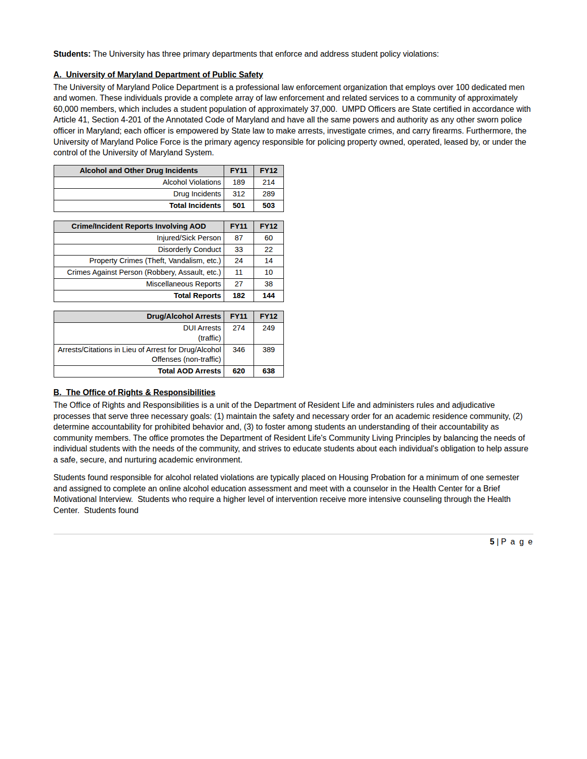Students: The University has three primary departments that enforce and address student policy violations:
A. University of Maryland Department of Public Safety
The University of Maryland Police Department is a professional law enforcement organization that employs over 100 dedicated men and women. These individuals provide a complete array of law enforcement and related services to a community of approximately 60,000 members, which includes a student population of approximately 37,000. UMPD Officers are State certified in accordance with Article 41, Section 4-201 of the Annotated Code of Maryland and have all the same powers and authority as any other sworn police officer in Maryland; each officer is empowered by State law to make arrests, investigate crimes, and carry firearms. Furthermore, the University of Maryland Police Force is the primary agency responsible for policing property owned, operated, leased by, or under the control of the University of Maryland System.
| Alcohol and Other Drug Incidents | FY11 | FY12 |
| --- | --- | --- |
| Alcohol Violations | 189 | 214 |
| Drug Incidents | 312 | 289 |
| Total Incidents | 501 | 503 |
| Crime/Incident Reports Involving AOD | FY11 | FY12 |
| --- | --- | --- |
| Injured/Sick Person | 87 | 60 |
| Disorderly Conduct | 33 | 22 |
| Property Crimes (Theft, Vandalism, etc.) | 24 | 14 |
| Crimes Against Person (Robbery, Assault, etc.) | 11 | 10 |
| Miscellaneous Reports | 27 | 38 |
| Total Reports | 182 | 144 |
| Drug/Alcohol Arrests | FY11 | FY12 |
| --- | --- | --- |
| DUI Arrests (traffic) | 274 | 249 |
| Arrests/Citations in Lieu of Arrest for Drug/Alcohol Offenses (non-traffic) | 346 | 389 |
| Total AOD Arrests | 620 | 638 |
B. The Office of Rights & Responsibilities
The Office of Rights and Responsibilities is a unit of the Department of Resident Life and administers rules and adjudicative processes that serve three necessary goals: (1) maintain the safety and necessary order for an academic residence community, (2) determine accountability for prohibited behavior and, (3) to foster among students an understanding of their accountability as community members. The office promotes the Department of Resident Life's Community Living Principles by balancing the needs of individual students with the needs of the community, and strives to educate students about each individual's obligation to help assure a safe, secure, and nurturing academic environment.
Students found responsible for alcohol related violations are typically placed on Housing Probation for a minimum of one semester and assigned to complete an online alcohol education assessment and meet with a counselor in the Health Center for a Brief Motivational Interview. Students who require a higher level of intervention receive more intensive counseling through the Health Center. Students found
5 | P a g e